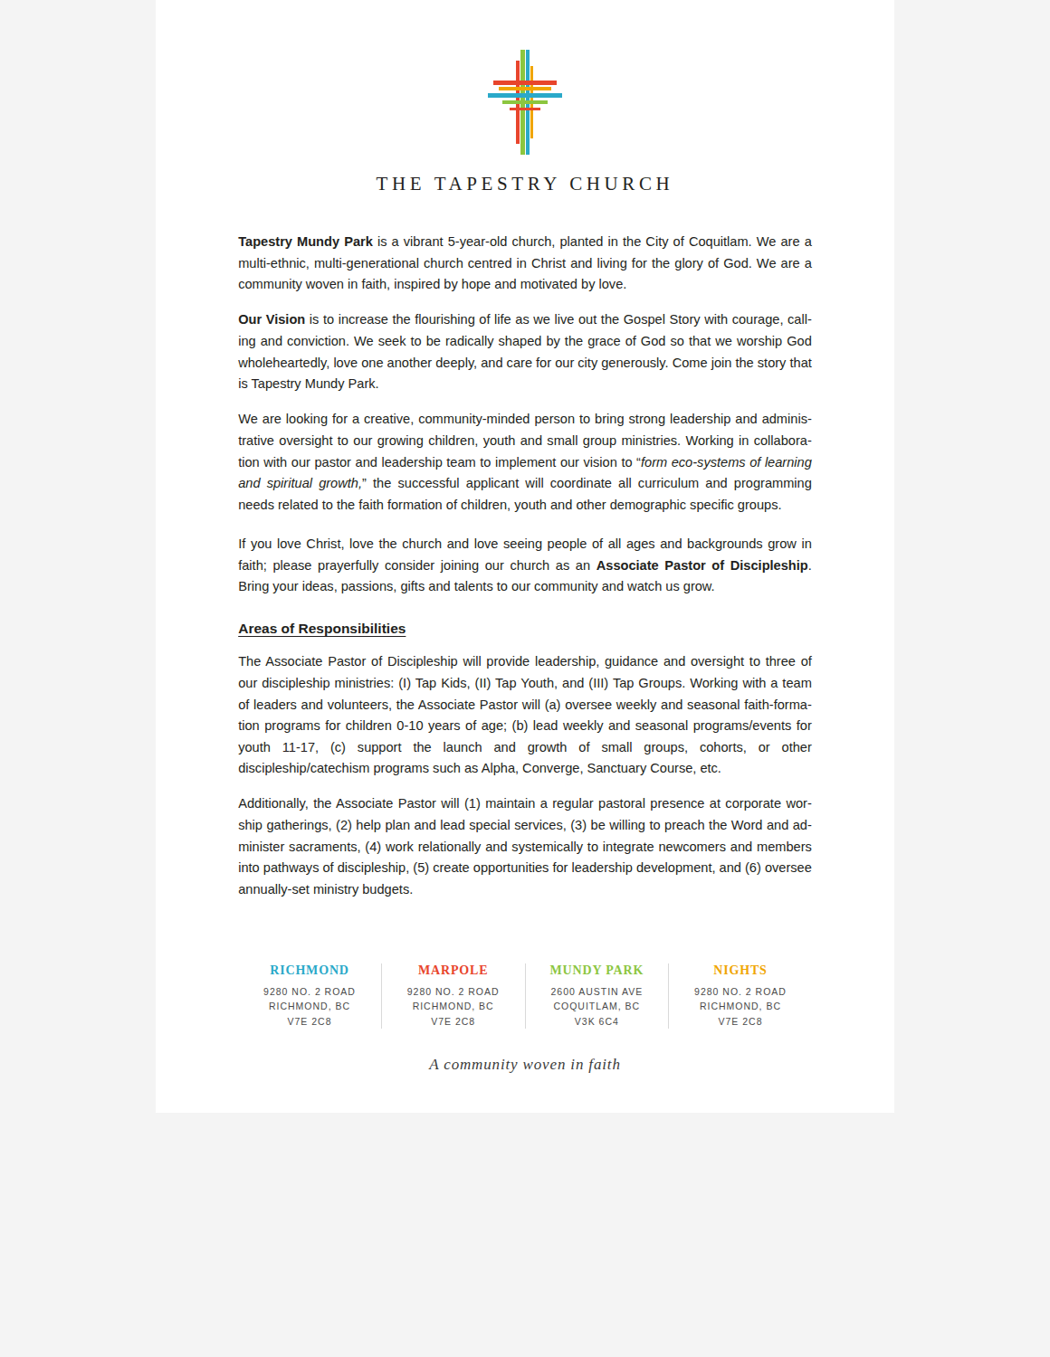The Tapestry Church
Tapestry Mundy Park is a vibrant 5-year-old church, planted in the City of Coquitlam. We are a multi-ethnic, multi-generational church centred in Christ and living for the glory of God. We are a community woven in faith, inspired by hope and motivated by love.
Our Vision is to increase the flourishing of life as we live out the Gospel Story with courage, calling and conviction. We seek to be radically shaped by the grace of God so that we worship God wholeheartedly, love one another deeply, and care for our city generously. Come join the story that is Tapestry Mundy Park.
We are looking for a creative, community-minded person to bring strong leadership and administrative oversight to our growing children, youth and small group ministries. Working in collaboration with our pastor and leadership team to implement our vision to “form eco-systems of learning and spiritual growth,” the successful applicant will coordinate all curriculum and programming needs related to the faith formation of children, youth and other demographic specific groups.
If you love Christ, love the church and love seeing people of all ages and backgrounds grow in faith; please prayerfully consider joining our church as an Associate Pastor of Discipleship. Bring your ideas, passions, gifts and talents to our community and watch us grow.
Areas of Responsibilities
The Associate Pastor of Discipleship will provide leadership, guidance and oversight to three of our discipleship ministries: (I) Tap Kids, (II) Tap Youth, and (III) Tap Groups. Working with a team of leaders and volunteers, the Associate Pastor will (a) oversee weekly and seasonal faith-formation programs for children 0-10 years of age; (b) lead weekly and seasonal programs/events for youth 11-17, (c) support the launch and growth of small groups, cohorts, or other discipleship/catechism programs such as Alpha, Converge, Sanctuary Course, etc.
Additionally, the Associate Pastor will (1) maintain a regular pastoral presence at corporate worship gatherings, (2) help plan and lead special services, (3) be willing to preach the Word and administer sacraments, (4) work relationally and systemically to integrate newcomers and members into pathways of discipleship, (5) create opportunities for leadership development, and (6) oversee annually-set ministry budgets.
RICHMOND
9280 NO. 2 ROAD
RICHMOND, BC
V7E 2C8
MARPOLE
9280 NO. 2 ROAD
RICHMOND, BC
V7E 2C8
MUNDY PARK
2600 AUSTIN AVE
COQUITLAM, BC
V3K 6C4
NIGHTS
9280 NO. 2 ROAD
RICHMOND, BC
V7E 2C8
A community woven in faith